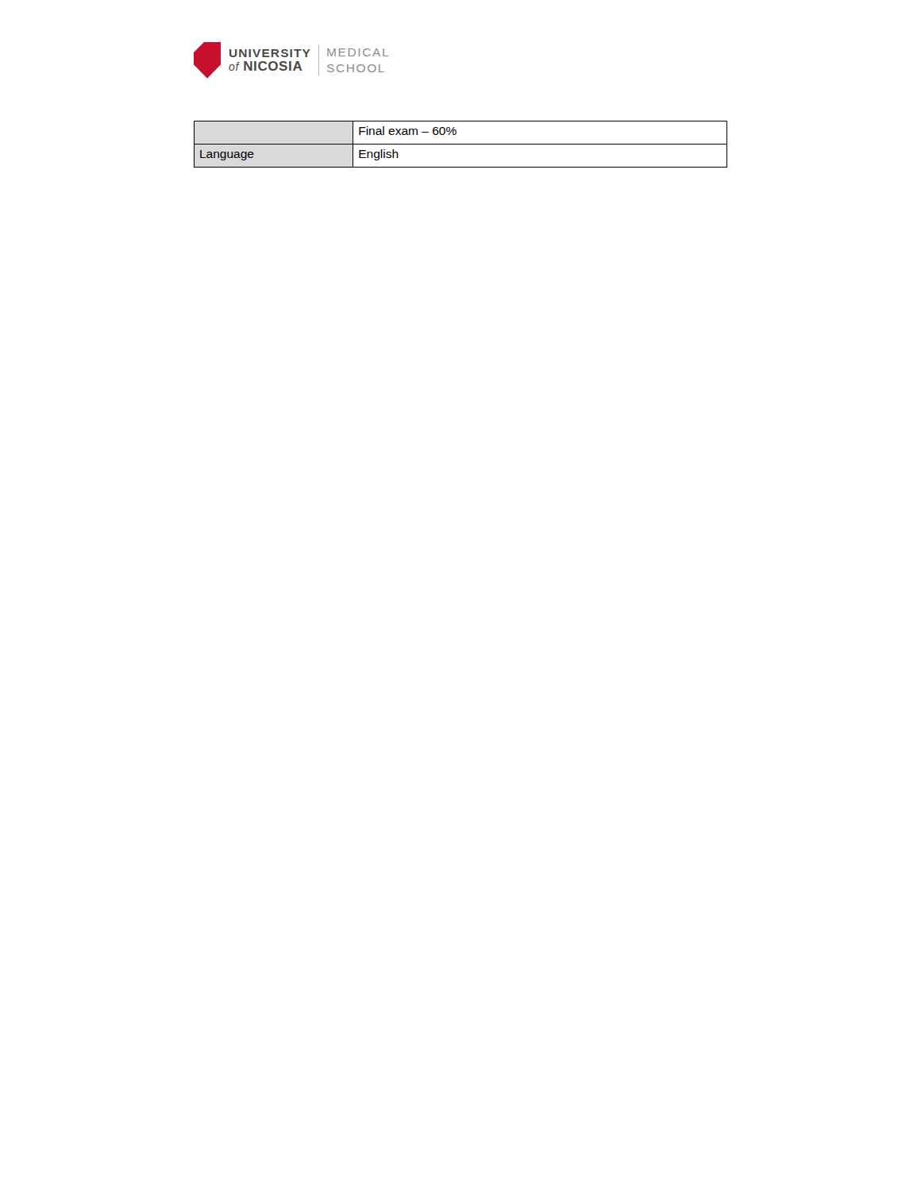UNIVERSITY
of NICOSIA
MEDICAL
SCHOOL
| | Final exam – 60% |
| Language | English |